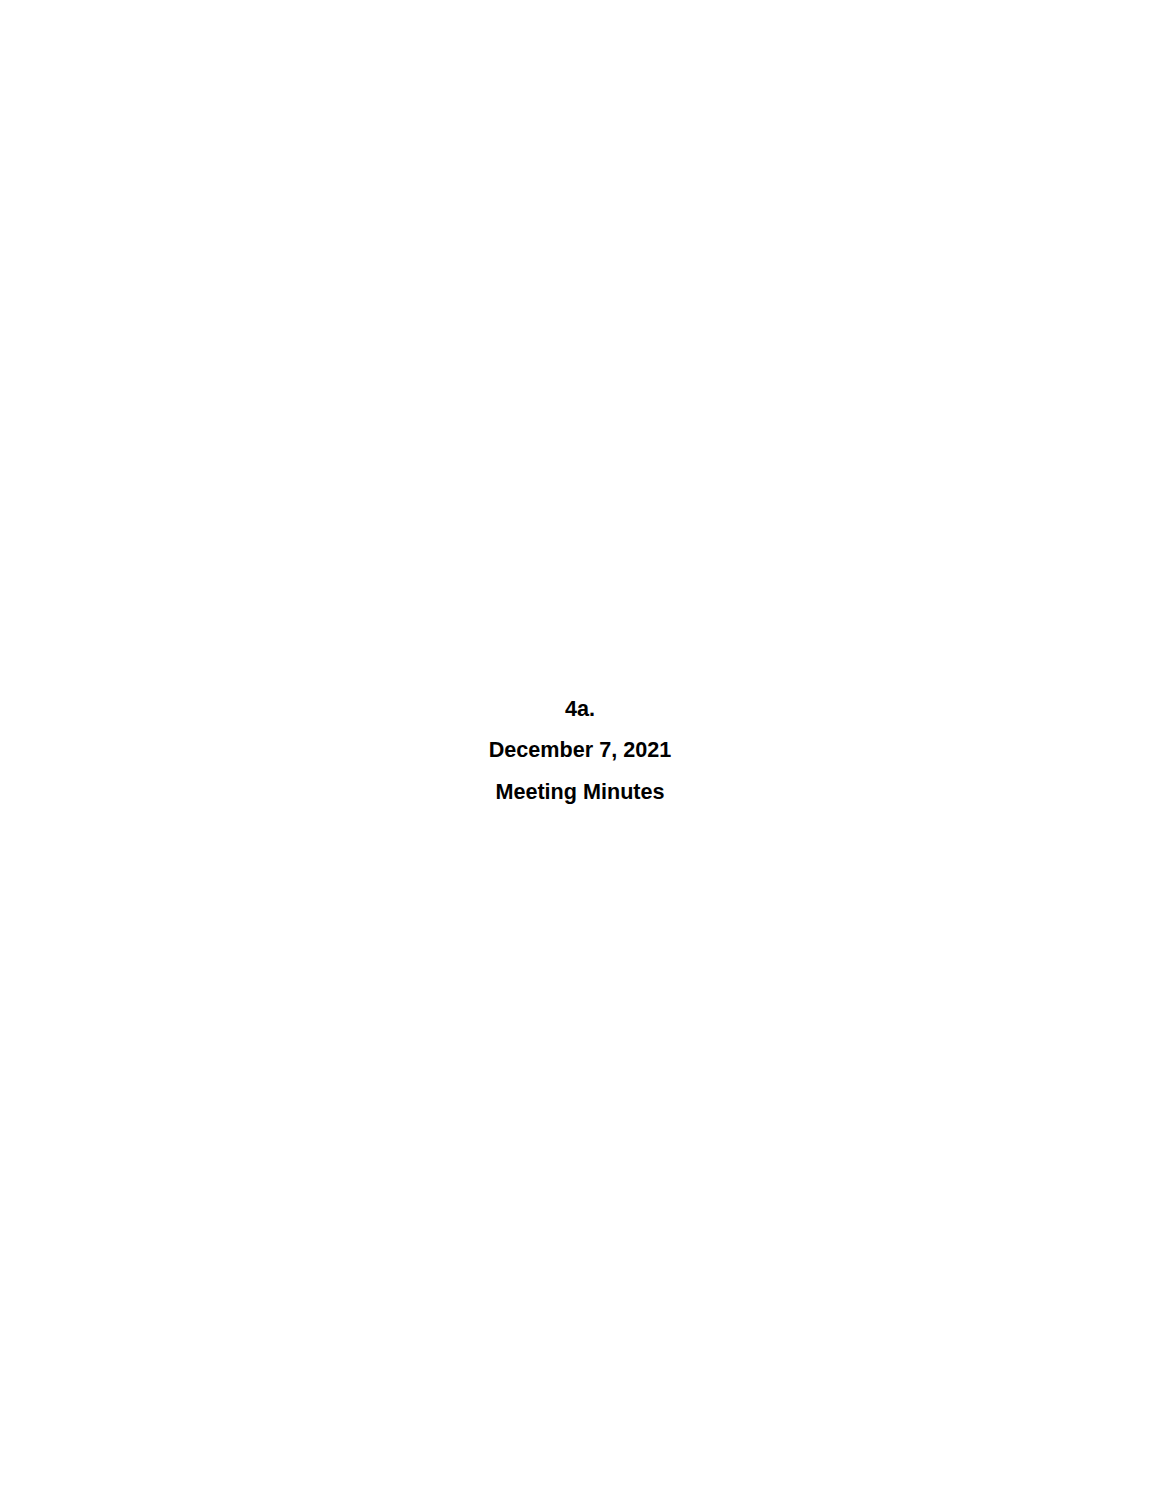4a.
December 7, 2021
Meeting Minutes